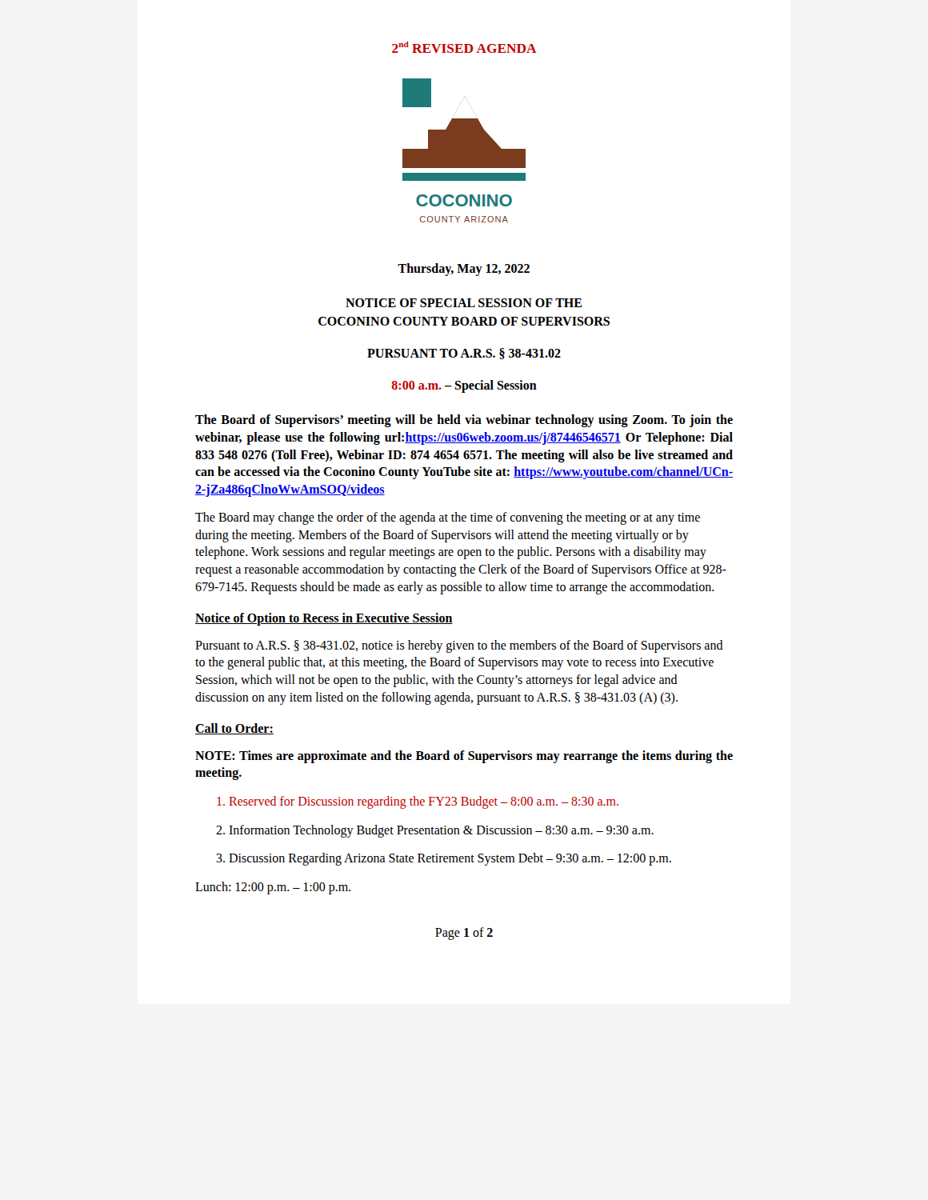2nd REVISED AGENDA
COCONINO COUNTY ARIZONA
Thursday, May 12, 2022
NOTICE OF SPECIAL SESSION OF THE COCONINO COUNTY BOARD OF SUPERVISORS
PURSUANT TO A.R.S. § 38-431.02
8:00 a.m. – Special Session
The Board of Supervisors’ meeting will be held via webinar technology using Zoom. To join the webinar, please use the following url:https://us06web.zoom.us/j/87446546571 Or Telephone: Dial 833 548 0276 (Toll Free), Webinar ID: 874 4654 6571. The meeting will also be live streamed and can be accessed via the Coconino County YouTube site at: https://www.youtube.com/channel/UCn-2-jZa486qClnoWwAmSOQ/videos
The Board may change the order of the agenda at the time of convening the meeting or at any time during the meeting. Members of the Board of Supervisors will attend the meeting virtually or by telephone. Work sessions and regular meetings are open to the public. Persons with a disability may request a reasonable accommodation by contacting the Clerk of the Board of Supervisors Office at 928-679-7145. Requests should be made as early as possible to allow time to arrange the accommodation.
Notice of Option to Recess in Executive Session
Pursuant to A.R.S. § 38-431.02, notice is hereby given to the members of the Board of Supervisors and to the general public that, at this meeting, the Board of Supervisors may vote to recess into Executive Session, which will not be open to the public, with the County’s attorneys for legal advice and discussion on any item listed on the following agenda, pursuant to A.R.S. § 38-431.03 (A) (3).
Call to Order:
NOTE: Times are approximate and the Board of Supervisors may rearrange the items during the meeting.
Reserved for Discussion regarding the FY23 Budget – 8:00 a.m. – 8:30 a.m.
Information Technology Budget Presentation & Discussion – 8:30 a.m. – 9:30 a.m.
Discussion Regarding Arizona State Retirement System Debt – 9:30 a.m. – 12:00 p.m.
Lunch: 12:00 p.m. – 1:00 p.m.
Page 1 of 2